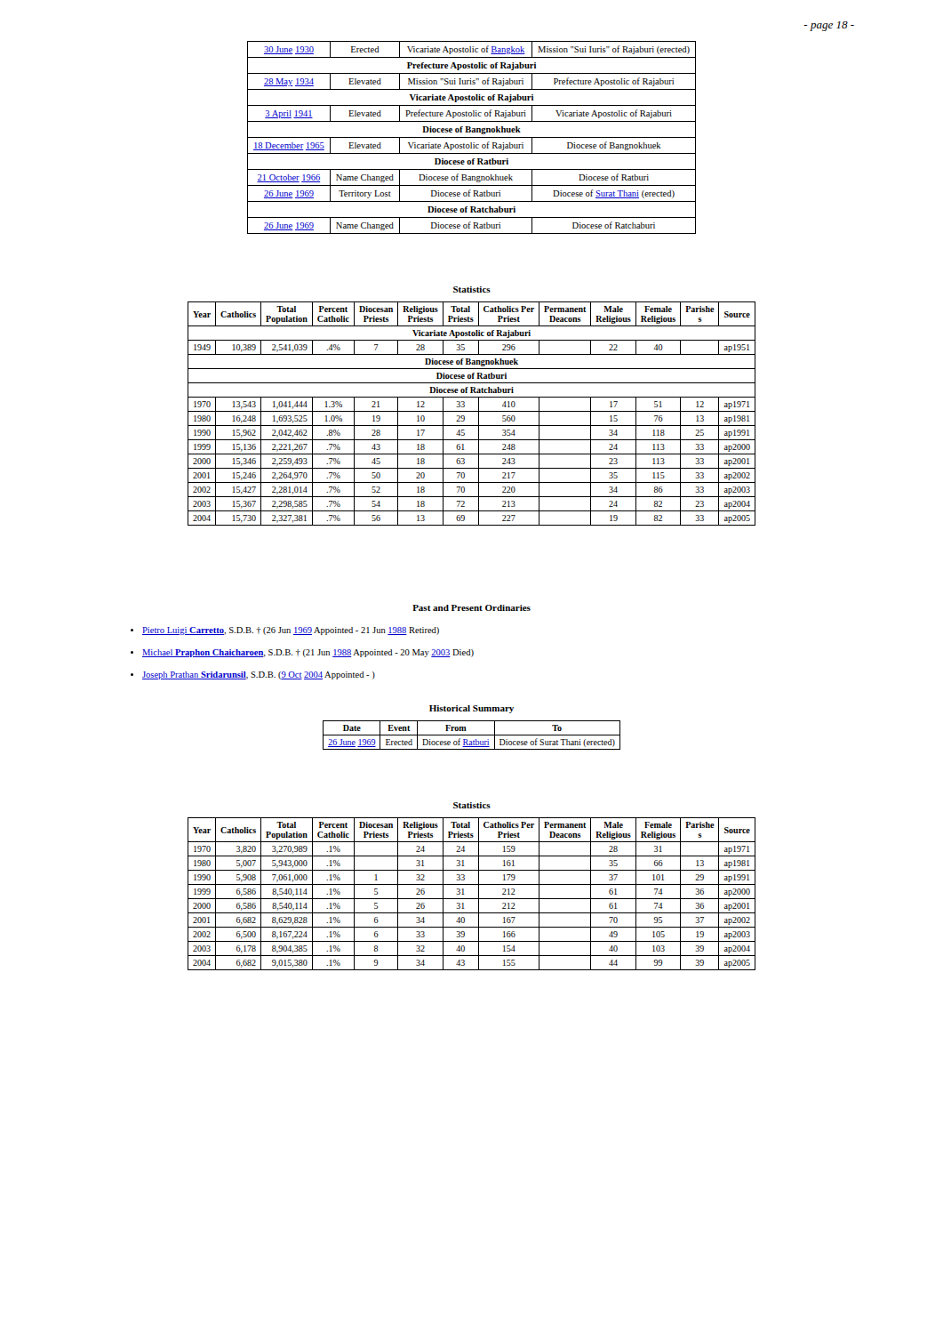- page 18 -
| 30 June 1930 | Erected | Vicariate Apostolic of Bangkok | Mission "Sui Iuris" of Rajaburi (erected) |
| Prefecture Apostolic of Rajaburi |
| 28 May 1934 | Elevated | Mission "Sui Iuris" of Rajaburi | Prefecture Apostolic of Rajaburi |
| Vicariate Apostolic of Rajaburi |
| 3 April 1941 | Elevated | Prefecture Apostolic of Rajaburi | Vicariate Apostolic of Rajaburi |
| Diocese of Bangnokhuek |
| 18 December 1965 | Elevated | Vicariate Apostolic of Rajaburi | Diocese of Bangnokhuek |
| Diocese of Ratburi |
| 21 October 1966 | Name Changed | Diocese of Bangnokhuek | Diocese of Ratburi |
| 26 June 1969 | Territory Lost | Diocese of Ratburi | Diocese of Surat Thani (erected) |
| Diocese of Ratchaburi |
| 26 June 1969 | Name Changed | Diocese of Ratburi | Diocese of Ratchaburi |
Statistics
| Year | Catholics | Total Population | Percent Catholic | Diocesan Priests | Religious Priests | Total Priests | Catholics Per Priest | Permanent Deacons | Male Religious | Female Religious | Parishe s | Source |
| --- | --- | --- | --- | --- | --- | --- | --- | --- | --- | --- | --- | --- |
| Vicariate Apostolic of Rajaburi |
| 1949 | 10,389 | 2,541,039 | .4% | 7 | 28 | 35 | 296 | | 22 | 40 | | ap1951 |
| Diocese of Bangnokhuek |
| Diocese of Ratburi |
| Diocese of Ratchaburi |
| 1970 | 13,543 | 1,041,444 | 1.3% | 21 | 12 | 33 | 410 | | 17 | 51 | 12 | ap1971 |
| 1980 | 16,248 | 1,693,525 | 1.0% | 19 | 10 | 29 | 560 | | 15 | 76 | 13 | ap1981 |
| 1990 | 15,962 | 2,042,462 | .8% | 28 | 17 | 45 | 354 | | 34 | 118 | 25 | ap1991 |
| 1999 | 15,136 | 2,221,267 | .7% | 43 | 18 | 61 | 248 | | 24 | 113 | 33 | ap2000 |
| 2000 | 15,346 | 2,259,493 | .7% | 45 | 18 | 63 | 243 | | 23 | 113 | 33 | ap2001 |
| 2001 | 15,246 | 2,264,970 | .7% | 50 | 20 | 70 | 217 | | 35 | 115 | 33 | ap2002 |
| 2002 | 15,427 | 2,281,014 | .7% | 52 | 18 | 70 | 220 | | 34 | 86 | 33 | ap2003 |
| 2003 | 15,367 | 2,298,585 | .7% | 54 | 18 | 72 | 213 | | 24 | 82 | 23 | ap2004 |
| 2004 | 15,730 | 2,327,381 | .7% | 56 | 13 | 69 | 227 | | 19 | 82 | 33 | ap2005 |
Past and Present Ordinaries
Pietro Luigi Carretto, S.D.B. † (26 Jun 1969 Appointed - 21 Jun 1988 Retired)
Michael Praphon Chaicharoen, S.D.B. † (21 Jun 1988 Appointed - 20 May 2003 Died)
Joseph Prathan Sridarunsil, S.D.B. (9 Oct 2004 Appointed - )
Historical Summary
| Date | Event | From | To |
| --- | --- | --- | --- |
| 26 June 1969 | Erected | Diocese of Ratburi | Diocese of Surat Thani (erected) |
Statistics
| Year | Catholics | Total Population | Percent Catholic | Diocesan Priests | Religious Priests | Total Priests | Catholics Per Priest | Permanent Deacons | Male Religious | Female Religious | Parishe s | Source |
| --- | --- | --- | --- | --- | --- | --- | --- | --- | --- | --- | --- | --- |
| 1970 | 3,820 | 3,270,989 | .1% | | 24 | 24 | 159 | | 28 | 31 | | ap1971 |
| 1980 | 5,007 | 5,943,000 | .1% | | 31 | 31 | 161 | | 35 | 66 | 13 | ap1981 |
| 1990 | 5,908 | 7,061,000 | .1% | 1 | 32 | 33 | 179 | | 37 | 101 | 29 | ap1991 |
| 1999 | 6,586 | 8,540,114 | .1% | 5 | 26 | 31 | 212 | | 61 | 74 | 36 | ap2000 |
| 2000 | 6,586 | 8,540,114 | .1% | 5 | 26 | 31 | 212 | | 61 | 74 | 36 | ap2001 |
| 2001 | 6,682 | 8,629,828 | .1% | 6 | 34 | 40 | 167 | | 70 | 95 | 37 | ap2002 |
| 2002 | 6,500 | 8,167,224 | .1% | 6 | 33 | 39 | 166 | | 49 | 105 | 19 | ap2003 |
| 2003 | 6,178 | 8,904,385 | .1% | 8 | 32 | 40 | 154 | | 40 | 103 | 39 | ap2004 |
| 2004 | 6,682 | 9,015,380 | .1% | 9 | 34 | 43 | 155 | | 44 | 99 | 39 | ap2005 |